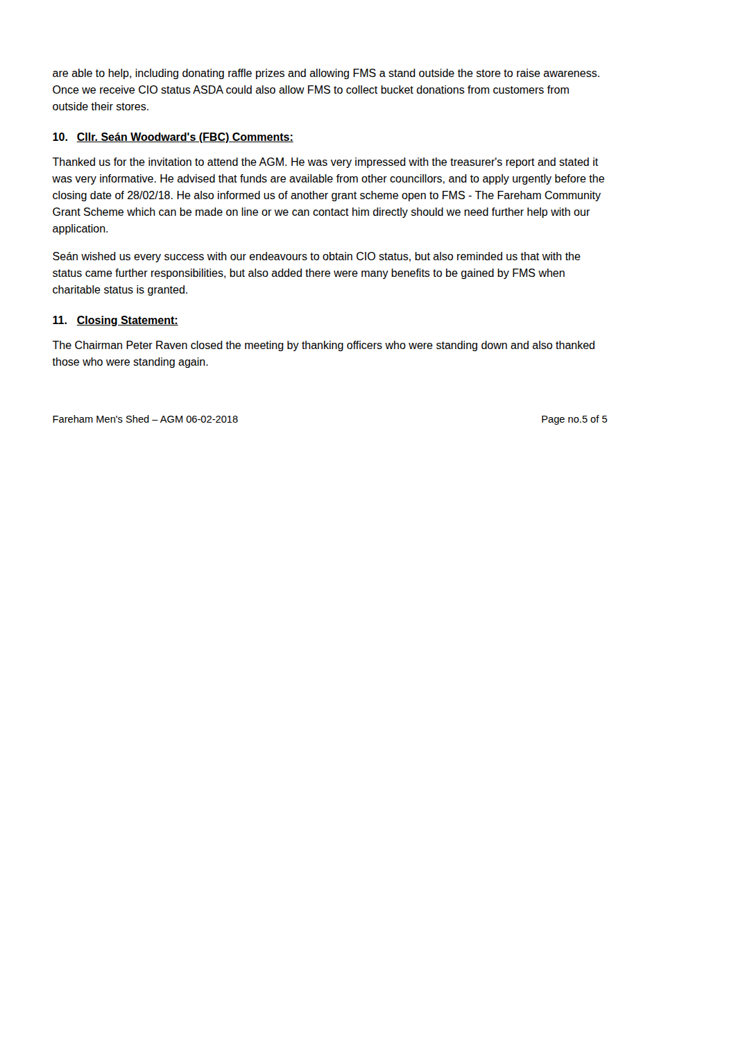are able to help, including donating raffle prizes and allowing FMS a stand outside the store to raise awareness. Once we receive CIO status ASDA could also allow FMS to collect bucket donations from customers from outside their stores.
10. Cllr. Seán Woodward's (FBC) Comments:
Thanked us for the invitation to attend the AGM. He was very impressed with the treasurer's report and stated it was very informative. He advised that funds are available from other councillors, and to apply urgently before the closing date of 28/02/18. He also informed us of another grant scheme open to FMS - The Fareham Community Grant Scheme which can be made on line or we can contact him directly should we need further help with our application.
Seán wished us every success with our endeavours to obtain CIO status, but also reminded us that with the status came further responsibilities, but also added there were many benefits to be gained by FMS when charitable status is granted.
11. Closing Statement:
The Chairman Peter Raven closed the meeting by thanking officers who were standing down and also thanked those who were standing again.
Fareham Men's Shed – AGM 06-02-2018 Page no.5 of 5